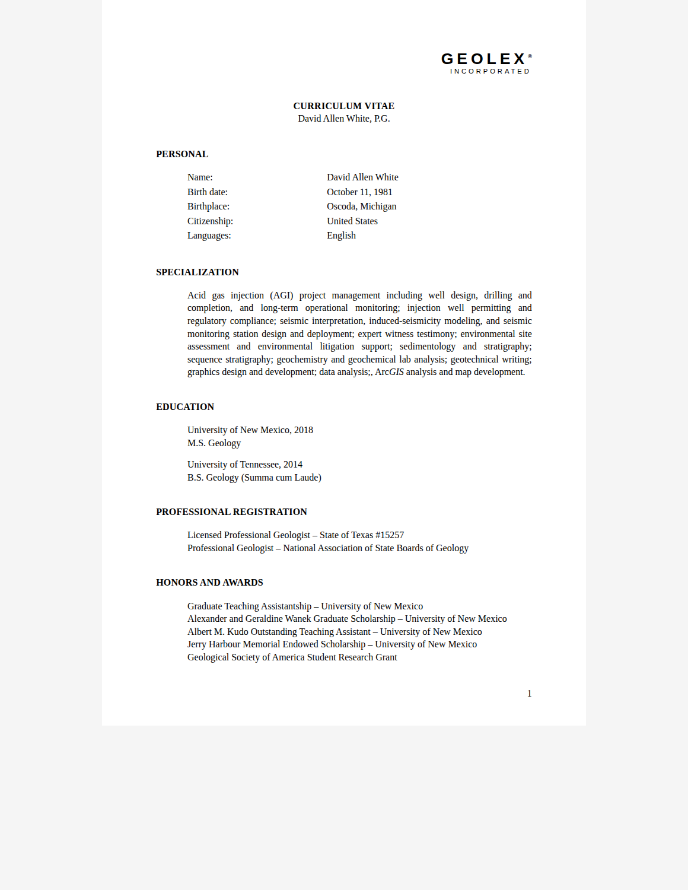GEOLEX® INCORPORATED
CURRICULUM VITAE
David Allen White, P.G.
PERSONAL
| Name: | David Allen White |
| Birth date: | October 11, 1981 |
| Birthplace: | Oscoda, Michigan |
| Citizenship: | United States |
| Languages: | English |
SPECIALIZATION
Acid gas injection (AGI) project management including well design, drilling and completion, and long-term operational monitoring; injection well permitting and regulatory compliance; seismic interpretation, induced-seismicity modeling, and seismic monitoring station design and deployment; expert witness testimony; environmental site assessment and environmental litigation support; sedimentology and stratigraphy; sequence stratigraphy; geochemistry and geochemical lab analysis; geotechnical writing; graphics design and development; data analysis;, ArcGIS analysis and map development.
EDUCATION
University of New Mexico, 2018
M.S. Geology
University of Tennessee, 2014
B.S. Geology (Summa cum Laude)
PROFESSIONAL REGISTRATION
Licensed Professional Geologist – State of Texas #15257
Professional Geologist – National Association of State Boards of Geology
HONORS AND AWARDS
Graduate Teaching Assistantship – University of New Mexico
Alexander and Geraldine Wanek Graduate Scholarship – University of New Mexico
Albert M. Kudo Outstanding Teaching Assistant – University of New Mexico
Jerry Harbour Memorial Endowed Scholarship – University of New Mexico
Geological Society of America Student Research Grant
1